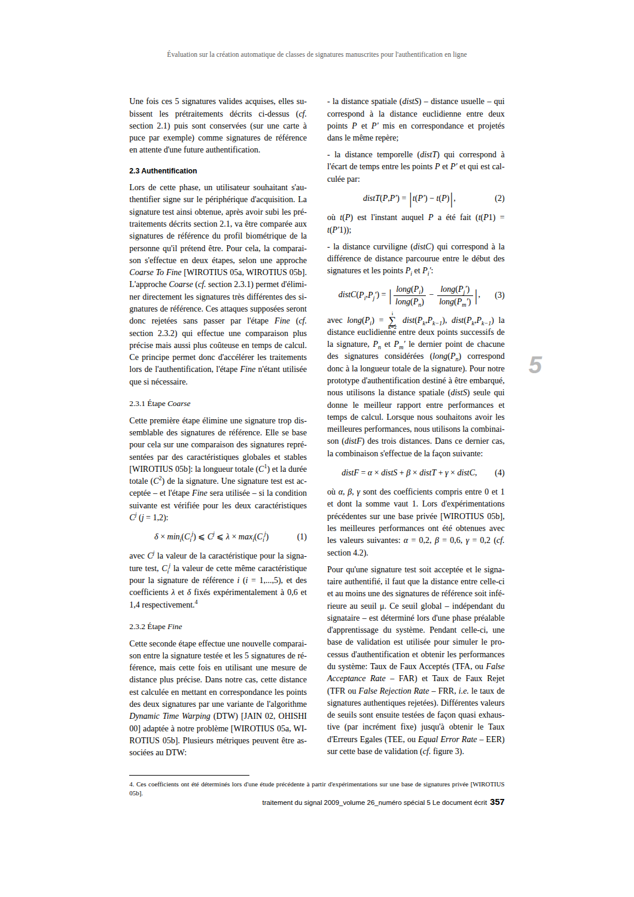Évaluation sur la création automatique de classes de signatures manuscrites pour l'authentification en ligne
5
Une fois ces 5 signatures valides acquises, elles subissent les prétraitements décrits ci-dessus (cf. section 2.1) puis sont conservées (sur une carte à puce par exemple) comme signatures de référence en attente d'une future authentification.
2.3 Authentification
Lors de cette phase, un utilisateur souhaitant s'authentifier signe sur le périphérique d'acquisition. La signature test ainsi obtenue, après avoir subi les prétraitements décrits section 2.1, va être comparée aux signatures de référence du profil biométrique de la personne qu'il prétend être. Pour cela, la comparaison s'effectue en deux étapes, selon une approche Coarse To Fine [WIROTIUS 05a, WIROTIUS 05b]. L'approche Coarse (cf. section 2.3.1) permet d'éliminer directement les signatures très différentes des signatures de référence. Ces attaques supposées seront donc rejetées sans passer par l'étape Fine (cf. section 2.3.2) qui effectue une comparaison plus précise mais aussi plus coûteuse en temps de calcul. Ce principe permet donc d'accélérer les traitements lors de l'authentification, l'étape Fine n'étant utilisée que si nécessaire.
2.3.1 Étape Coarse
Cette première étape élimine une signature trop dissemblable des signatures de référence. Elle se base pour cela sur une comparaison des signatures représentées par des caractéristiques globales et stables [WIROTIUS 05b]: la longueur totale (C1) et la durée totale (C2) de la signature. Une signature test est acceptée – et l'étape Fine sera utilisée – si la condition suivante est vérifiée pour les deux caractéristiques Cj (j = 1,2):
δ × mini(Cij) ⩽ Cj ⩽ λ × maxi(Cij) (1)
avec Cj la valeur de la caractéristique pour la signature test, Cij la valeur de cette même caractéristique pour la signature de référence i (i = 1,...,5), et des coefficients λ et δ fixés expérimentalement à 0,6 et 1,4 respectivement.4
2.3.2 Étape Fine
Cette seconde étape effectue une nouvelle comparaison entre la signature testée et les 5 signatures de référence, mais cette fois en utilisant une mesure de distance plus précise. Dans notre cas, cette distance est calculée en mettant en correspondance les points des deux signatures par une variante de l'algorithme Dynamic Time Warping (DTW) [JAIN 02, OHISHI 00] adaptée à notre problème [WIROTIUS 05a, WIROTIUS 05b]. Plusieurs métriques peuvent être associées au DTW:
- la distance spatiale (distS) – distance usuelle – qui correspond à la distance euclidienne entre deux points P et P′ mis en correspondance et projetés dans le même repère;
- la distance temporelle (distT) qui correspond à l'écart de temps entre les points P et P′ et qui est calculée par:
distT(P,P′) = |t(P′) − t(P)|, (2)
où t(P) est l'instant auquel P a été fait (t(P1) = t(P′1));
- la distance curviligne (distC) qui correspond à la différence de distance parcourue entre le début des signatures et les points Pi et Pi′:
distC(Pi,Pj′) = |long(Pi) long(Pn) − long(Pj′) long(Pm′)|, (3)
avec long(Pi) = ∑ik=2 dist(Pk,Pk−1), dist(Pk,Pk−1) la distance euclidienne entre deux points successifs de la signature, Pn et Pm′ le dernier point de chacune des signatures considérées (long(Pn) correspond donc à la longueur totale de la signature). Pour notre prototype d'authentification destiné à être embarqué, nous utilisons la distance spatiale (distS) seule qui donne le meilleur rapport entre performances et temps de calcul. Lorsque nous souhaitons avoir les meilleures performances, nous utilisons la combinaison (distF) des trois distances. Dans ce dernier cas, la combinaison s'effectue de la façon suivante:
distF = α × distS + β × distT + γ × distC, (4)
où α, β, γ sont des coefficients compris entre 0 et 1 et dont la somme vaut 1. Lors d'expérimentations précédentes sur une base privée [WIROTIUS 05b], les meilleures performances ont été obtenues avec les valeurs suivantes: α = 0,2, β = 0,6, γ = 0,2 (cf. section 4.2).
Pour qu'une signature test soit acceptée et le signataire authentifié, il faut que la distance entre celle-ci et au moins une des signatures de référence soit inférieure au seuil μ. Ce seuil global – indépendant du signataire – est déterminé lors d'une phase préalable d'apprentissage du système. Pendant celle-ci, une base de validation est utilisée pour simuler le processus d'authentification et obtenir les performances du système: Taux de Faux Acceptés (TFA, ou False Acceptance Rate – FAR) et Taux de Faux Rejet (TFR ou False Rejection Rate – FRR, i.e. le taux de signatures authentiques rejetées). Différentes valeurs de seuils sont ensuite testées de façon quasi exhaustive (par incrément fixe) jusqu'à obtenir le Taux d'Erreurs Egales (TEE, ou Equal Error Rate – EER) sur cette base de validation (cf. figure 3).
4. Ces coefficients ont été déterminés lors d'une étude précédente à partir d'expérimentations sur une base de signatures privée [WIROTIUS 05b].
traitement du signal 2009_volume 26_numéro spécial 5 Le document écrit357